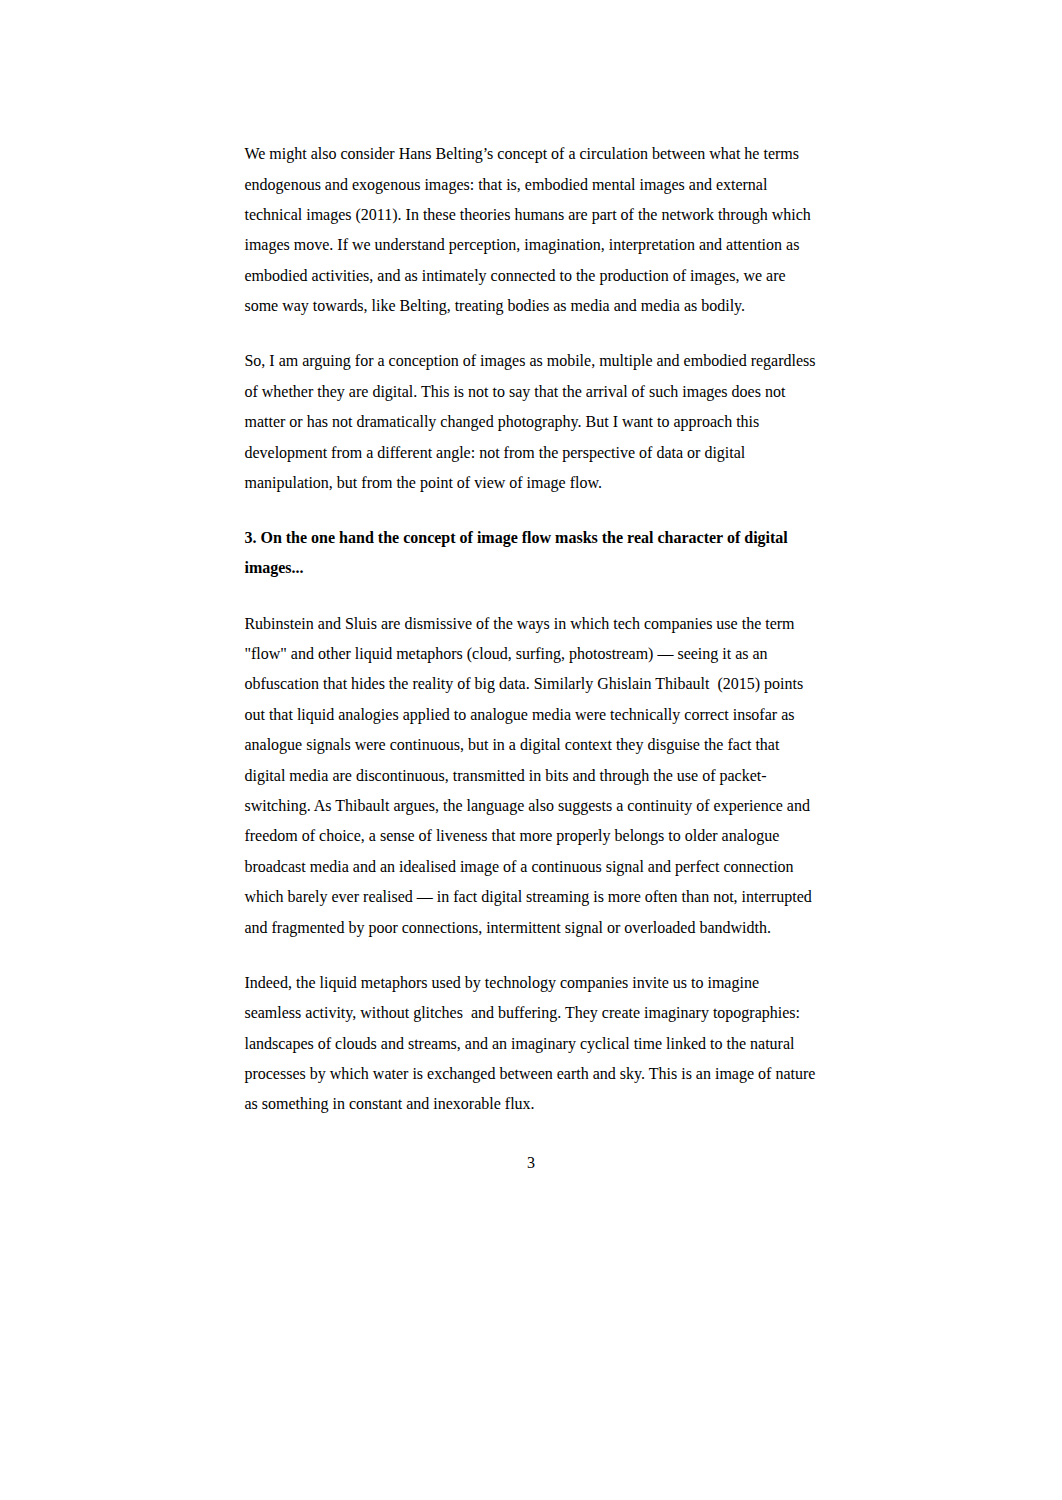We might also consider Hans Belting’s concept of a circulation between what he terms endogenous and exogenous images: that is, embodied mental images and external technical images (2011). In these theories humans are part of the network through which images move. If we understand perception, imagination, interpretation and attention as embodied activities, and as intimately connected to the production of images, we are some way towards, like Belting, treating bodies as media and media as bodily.
So, I am arguing for a conception of images as mobile, multiple and embodied regardless of whether they are digital. This is not to say that the arrival of such images does not matter or has not dramatically changed photography. But I want to approach this development from a different angle: not from the perspective of data or digital manipulation, but from the point of view of image flow.
3. On the one hand the concept of image flow masks the real character of digital images...
Rubinstein and Sluis are dismissive of the ways in which tech companies use the term "flow" and other liquid metaphors (cloud, surfing, photostream) — seeing it as an obfuscation that hides the reality of big data. Similarly Ghislain Thibault (2015) points out that liquid analogies applied to analogue media were technically correct insofar as analogue signals were continuous, but in a digital context they disguise the fact that digital media are discontinuous, transmitted in bits and through the use of packet-switching. As Thibault argues, the language also suggests a continuity of experience and freedom of choice, a sense of liveness that more properly belongs to older analogue broadcast media and an idealised image of a continuous signal and perfect connection which barely ever realised — in fact digital streaming is more often than not, interrupted and fragmented by poor connections, intermittent signal or overloaded bandwidth.
Indeed, the liquid metaphors used by technology companies invite us to imagine seamless activity, without glitches and buffering. They create imaginary topographies: landscapes of clouds and streams, and an imaginary cyclical time linked to the natural processes by which water is exchanged between earth and sky. This is an image of nature as something in constant and inexorable flux.
3